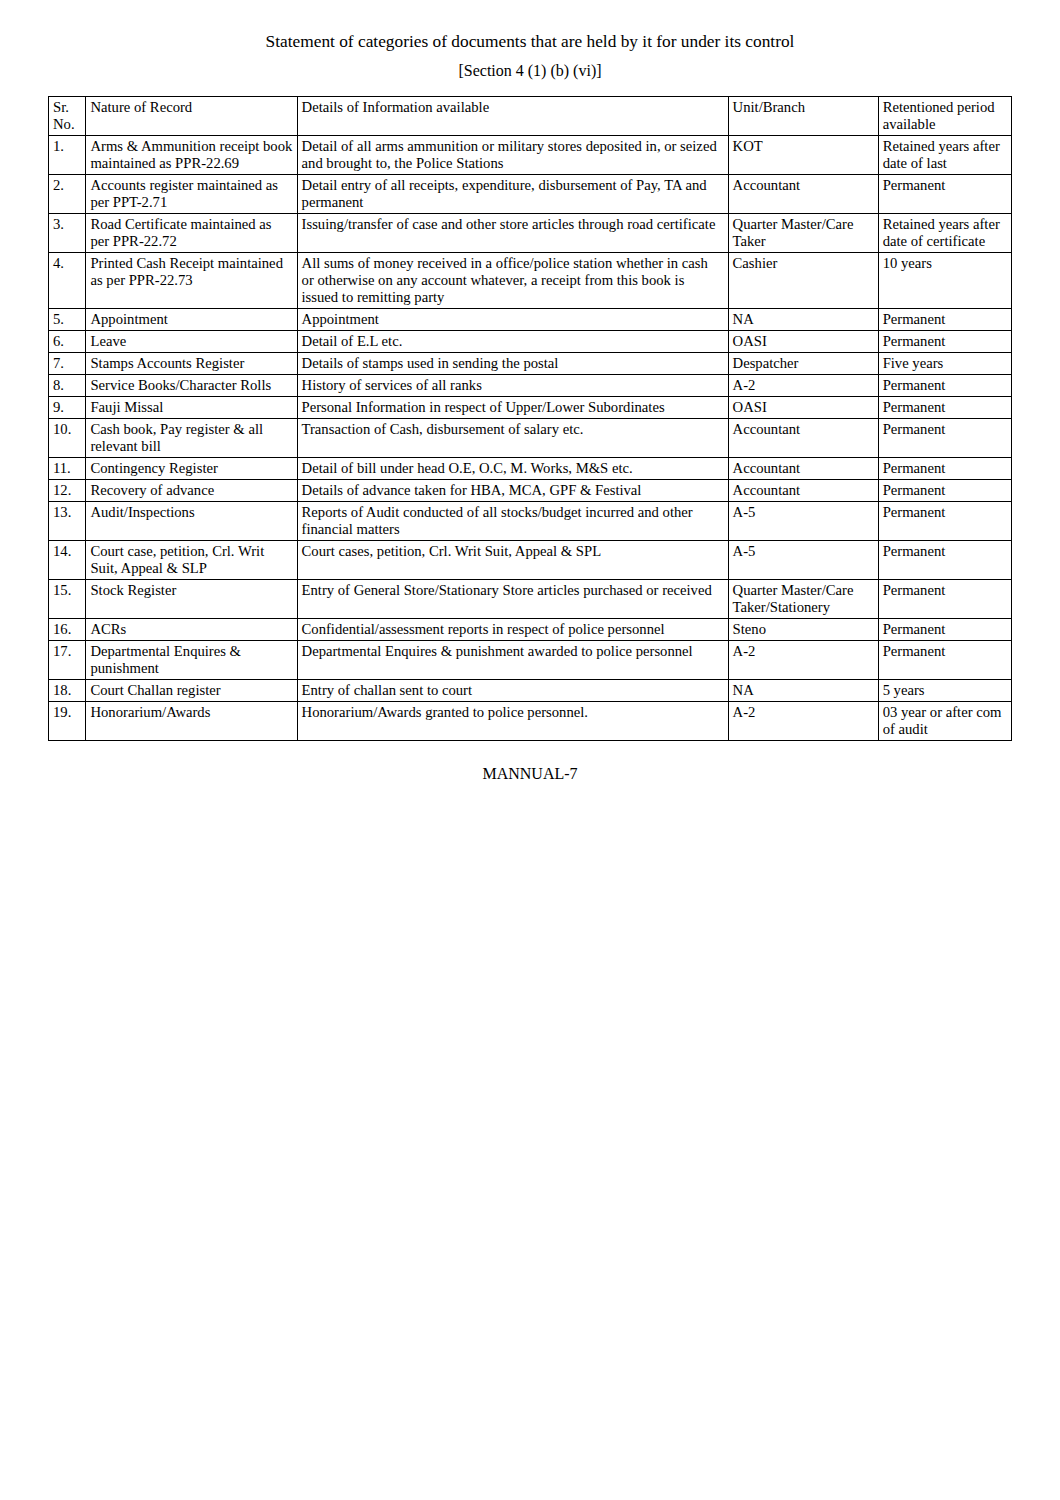Statement of categories of documents that are held by it for under its control
[Section 4 (1) (b) (vi)]
| Sr. No. | Nature of Record | Details of Information available | Unit/Branch | Retentioned period available |
| --- | --- | --- | --- | --- |
| 1. | Arms & Ammunition receipt book maintained as PPR-22.69 | Detail of all arms ammunition or military stores deposited in, or seized and brought to, the Police Stations | KOT | Retained years after date of last |
| 2. | Accounts register maintained as per PPT-2.71 | Detail entry of all receipts, expenditure, disbursement of Pay, TA and permanent | Accountant | Permanent |
| 3. | Road Certificate maintained as per PPR-22.72 | Issuing/transfer of case and other store articles through road certificate | Quarter Master/Care Taker | Retained years after date of certificate |
| 4. | Printed Cash Receipt maintained as per PPR-22.73 | All sums of money received in a office/police station whether in cash or otherwise on any account whatever, a receipt from this book is issued to remitting party | Cashier | 10 years |
| 5. | Appointment | Appointment | NA | Permanent |
| 6. | Leave | Detail of E.L etc. | OASI | Permanent |
| 7. | Stamps Accounts Register | Details of stamps used in sending the postal | Despatcher | Five years |
| 8. | Service Books/Character Rolls | History of services of all ranks | A-2 | Permanent |
| 9. | Fauji Missal | Personal Information in respect of Upper/Lower Subordinates | OASI | Permanent |
| 10. | Cash book, Pay register & all relevant bill | Transaction of Cash, disbursement of salary etc. | Accountant | Permanent |
| 11. | Contingency Register | Detail of bill under head O.E, O.C, M. Works, M&S etc. | Accountant | Permanent |
| 12. | Recovery of advance | Details of advance taken for HBA, MCA, GPF & Festival | Accountant | Permanent |
| 13. | Audit/Inspections | Reports of Audit conducted of all stocks/budget incurred and other financial matters | A-5 | Permanent |
| 14. | Court case, petition, Crl. Writ Suit, Appeal & SLP | Court cases, petition, Crl. Writ Suit, Appeal & SPL | A-5 | Permanent |
| 15. | Stock Register | Entry of General Store/Stationary Store articles purchased or received | Quarter Master/Care Taker/Stationery | Permanent |
| 16. | ACRs | Confidential/assessment reports in respect of police personnel | Steno | Permanent |
| 17. | Departmental Enquires & punishment | Departmental Enquires & punishment awarded to police personnel | A-2 | Permanent |
| 18. | Court Challan register | Entry of challan sent to court | NA | 5 years |
| 19. | Honorarium/Awards | Honorarium/Awards granted to police personnel. | A-2 | 03 year or after com of audit |
MANNUAL-7